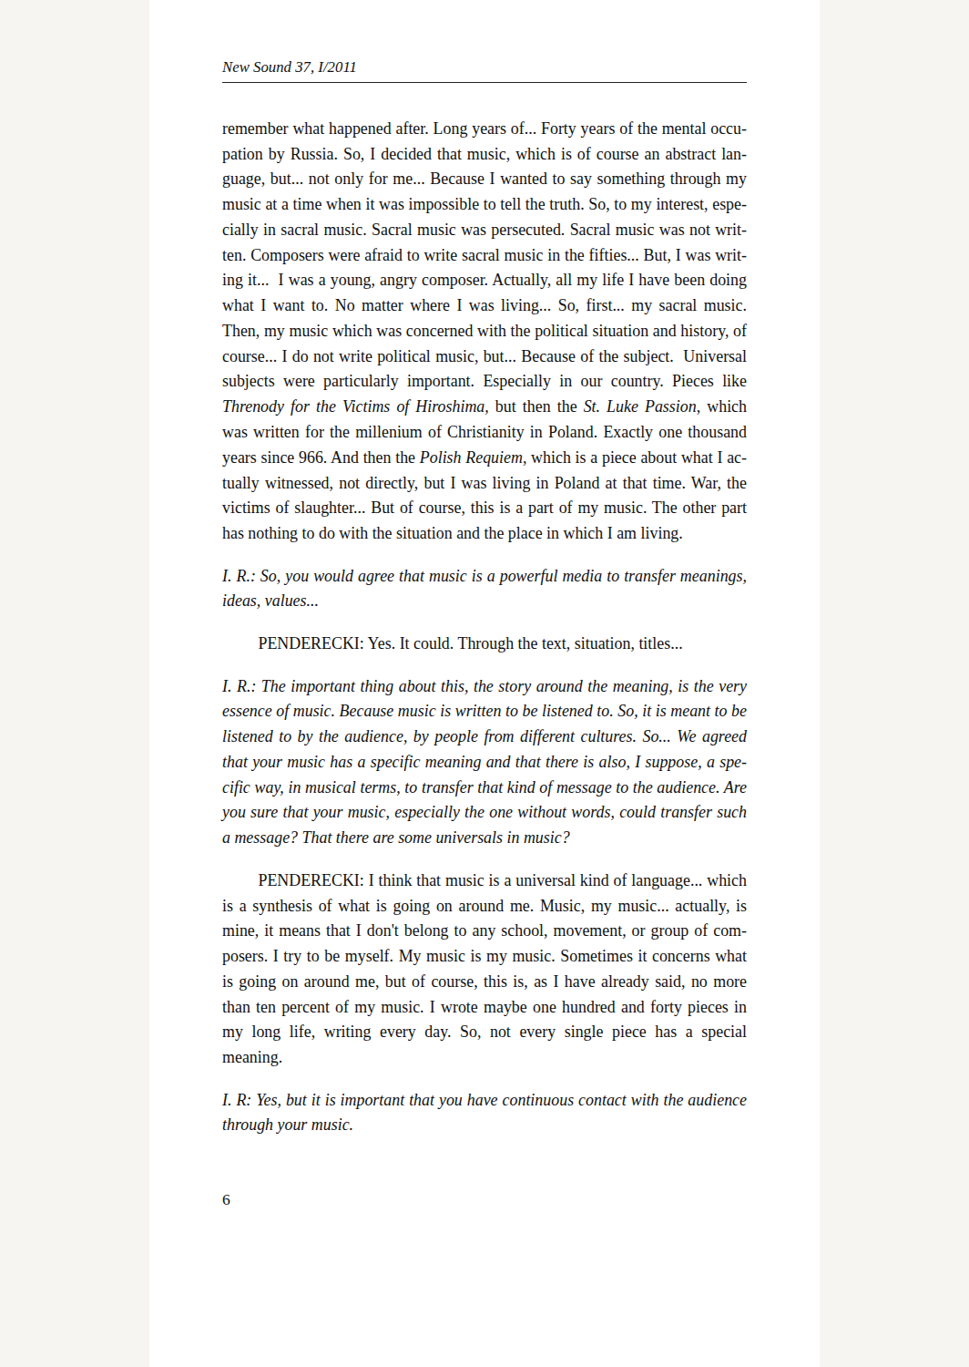New Sound 37, I/2011
remember what happened after. Long years of... Forty years of the mental occupation by Russia. So, I decided that music, which is of course an abstract language, but... not only for me... Because I wanted to say something through my music at a time when it was impossible to tell the truth. So, to my interest, especially in sacral music. Sacral music was persecuted. Sacral music was not written. Composers were afraid to write sacral music in the fifties... But, I was writing it... I was a young, angry composer. Actually, all my life I have been doing what I want to. No matter where I was living... So, first... my sacral music. Then, my music which was concerned with the political situation and history, of course... I do not write political music, but... Because of the subject. Universal subjects were particularly important. Especially in our country. Pieces like Threnody for the Victims of Hiroshima, but then the St. Luke Passion, which was written for the millenium of Christianity in Poland. Exactly one thousand years since 966. And then the Polish Requiem, which is a piece about what I actually witnessed, not directly, but I was living in Poland at that time. War, the victims of slaughter... But of course, this is a part of my music. The other part has nothing to do with the situation and the place in which I am living.
I. R.: So, you would agree that music is a powerful media to transfer meanings, ideas, values...
PENDERECKI: Yes. It could. Through the text, situation, titles...
I. R.: The important thing about this, the story around the meaning, is the very essence of music. Because music is written to be listened to. So, it is meant to be listened to by the audience, by people from different cultures. So... We agreed that your music has a specific meaning and that there is also, I suppose, a specific way, in musical terms, to transfer that kind of message to the audience. Are you sure that your music, especially the one without words, could transfer such a message? That there are some universals in music?
PENDERECKI: I think that music is a universal kind of language... which is a synthesis of what is going on around me. Music, my music... actually, is mine, it means that I don't belong to any school, movement, or group of composers. I try to be myself. My music is my music. Sometimes it concerns what is going on around me, but of course, this is, as I have already said, no more than ten percent of my music. I wrote maybe one hundred and forty pieces in my long life, writing every day. So, not every single piece has a special meaning.
I. R: Yes, but it is important that you have continuous contact with the audience through your music.
6